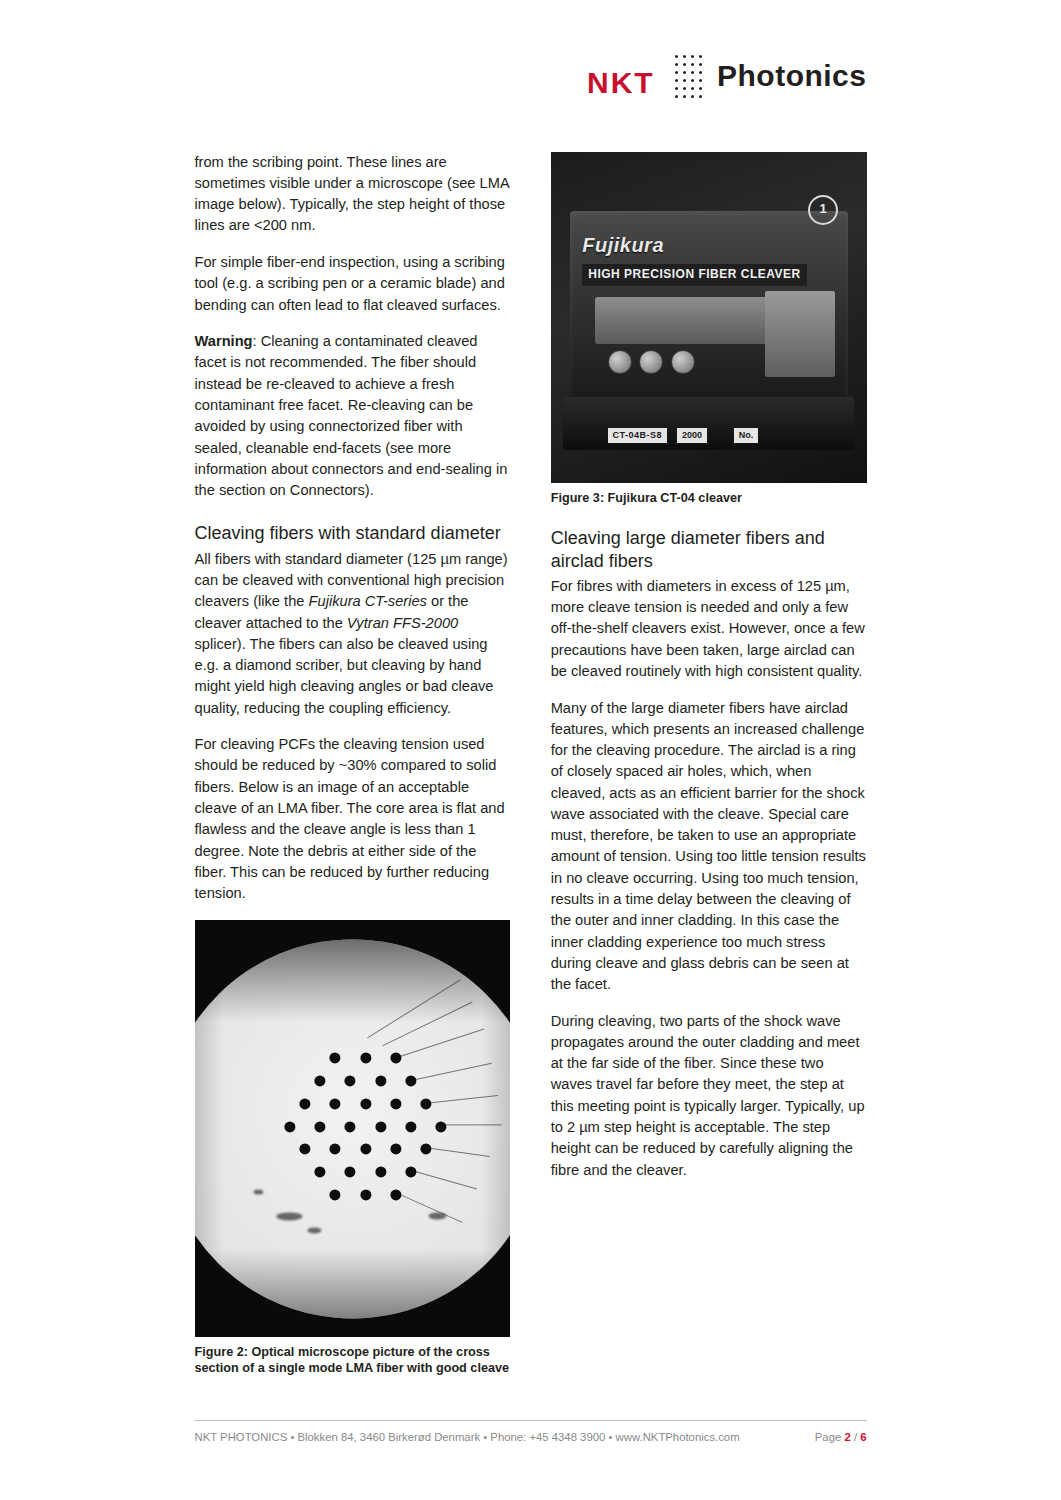NKT
Photonics
from the scribing point. These lines are sometimes visible under a microscope (see LMA image below). Typically, the step height of those lines are <200 nm.
For simple fiber-end inspection, using a scribing tool (e.g. a scribing pen or a ceramic blade) and bending can often lead to flat cleaved surfaces.
Warning: Cleaning a contaminated cleaved facet is not recommended. The fiber should instead be re-cleaved to achieve a fresh contaminant free facet. Re-cleaving can be avoided by using connectorized fiber with sealed, cleanable end-facets (see more information about connectors and end-sealing in the section on Connectors).
Cleaving fibers with standard diameter
All fibers with standard diameter (125 µm range) can be cleaved with conventional high precision cleavers (like the Fujikura CT-series or the cleaver attached to the Vytran FFS-2000 splicer). The fibers can also be cleaved using e.g. a diamond scriber, but cleaving by hand might yield high cleaving angles or bad cleave quality, reducing the coupling efficiency.
For cleaving PCFs the cleaving tension used should be reduced by ~30% compared to solid fibers. Below is an image of an acceptable cleave of an LMA fiber. The core area is flat and flawless and the cleave angle is less than 1 degree. Note the debris at either side of the fiber. This can be reduced by further reducing tension.
Figure 2: Optical microscope picture of the cross section of a single mode LMA fiber with good cleave
Fujikura
HIGH PRECISION FIBER CLEAVER
1
CT-04B-S8
2000
No.
Figure 3: Fujikura CT-04 cleaver
Cleaving large diameter fibers and airclad fibers
For fibres with diameters in excess of 125 µm, more cleave tension is needed and only a few off-the-shelf cleavers exist. However, once a few precautions have been taken, large airclad can be cleaved routinely with high consistent quality.
Many of the large diameter fibers have airclad features, which presents an increased challenge for the cleaving procedure. The airclad is a ring of closely spaced air holes, which, when cleaved, acts as an efficient barrier for the shock wave associated with the cleave. Special care must, therefore, be taken to use an appropriate amount of tension. Using too little tension results in no cleave occurring. Using too much tension, results in a time delay between the cleaving of the outer and inner cladding. In this case the inner cladding experience too much stress during cleave and glass debris can be seen at the facet.
During cleaving, two parts of the shock wave propagates around the outer cladding and meet at the far side of the fiber. Since these two waves travel far before they meet, the step at this meeting point is typically larger. Typically, up to 2 µm step height is acceptable. The step height can be reduced by carefully aligning the fibre and the cleaver.
NKT PHOTONICS • Blokken 84, 3460 Birkerød Denmark • Phone: +45 4348 3900 • www.NKTPhotonics.com
Page 2 / 6